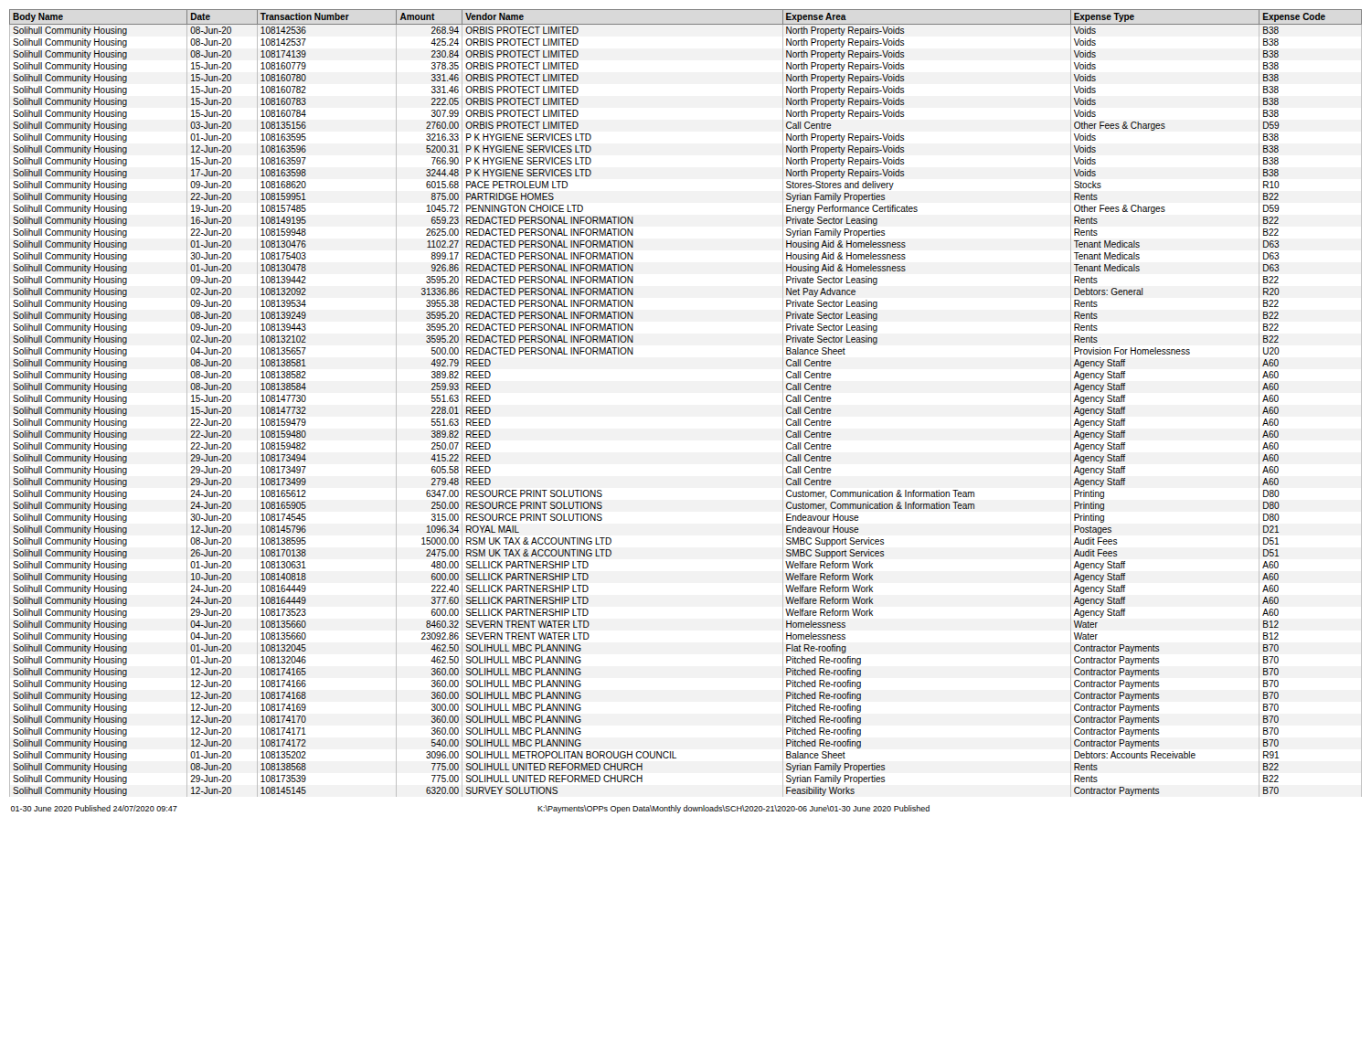| Body Name | Date | Transaction Number | Amount | Vendor Name | Expense Area | Expense Type | Expense Code |
| --- | --- | --- | --- | --- | --- | --- | --- |
| Solihull Community Housing | 08-Jun-20 | 108142536 | 268.94 | ORBIS PROTECT LIMITED | North Property Repairs-Voids | Voids | B38 |
| Solihull Community Housing | 08-Jun-20 | 108142537 | 425.24 | ORBIS PROTECT LIMITED | North Property Repairs-Voids | Voids | B38 |
| Solihull Community Housing | 08-Jun-20 | 108174139 | 230.84 | ORBIS PROTECT LIMITED | North Property Repairs-Voids | Voids | B38 |
| Solihull Community Housing | 15-Jun-20 | 108160779 | 378.35 | ORBIS PROTECT LIMITED | North Property Repairs-Voids | Voids | B38 |
| Solihull Community Housing | 15-Jun-20 | 108160780 | 331.46 | ORBIS PROTECT LIMITED | North Property Repairs-Voids | Voids | B38 |
| Solihull Community Housing | 15-Jun-20 | 108160782 | 331.46 | ORBIS PROTECT LIMITED | North Property Repairs-Voids | Voids | B38 |
| Solihull Community Housing | 15-Jun-20 | 108160783 | 222.05 | ORBIS PROTECT LIMITED | North Property Repairs-Voids | Voids | B38 |
| Solihull Community Housing | 15-Jun-20 | 108160784 | 307.99 | ORBIS PROTECT LIMITED | North Property Repairs-Voids | Voids | B38 |
| Solihull Community Housing | 03-Jun-20 | 108135156 | 2760.00 | ORBIS PROTECT LIMITED | Call Centre | Other Fees & Charges | D59 |
| Solihull Community Housing | 01-Jun-20 | 108163595 | 3216.33 | P K HYGIENE SERVICES LTD | North Property Repairs-Voids | Voids | B38 |
| Solihull Community Housing | 12-Jun-20 | 108163596 | 5200.31 | P K HYGIENE SERVICES LTD | North Property Repairs-Voids | Voids | B38 |
| Solihull Community Housing | 15-Jun-20 | 108163597 | 766.90 | P K HYGIENE SERVICES LTD | North Property Repairs-Voids | Voids | B38 |
| Solihull Community Housing | 17-Jun-20 | 108163598 | 3244.48 | P K HYGIENE SERVICES LTD | North Property Repairs-Voids | Voids | B38 |
| Solihull Community Housing | 09-Jun-20 | 108168620 | 6015.68 | PACE PETROLEUM LTD | Stores-Stores and delivery | Stocks | R10 |
| Solihull Community Housing | 22-Jun-20 | 108159951 | 875.00 | PARTRIDGE HOMES | Syrian Family Properties | Rents | B22 |
| Solihull Community Housing | 19-Jun-20 | 108157485 | 1045.72 | PENNINGTON CHOICE LTD | Energy Performance Certificates | Other Fees & Charges | D59 |
| Solihull Community Housing | 16-Jun-20 | 108149195 | 659.23 | REDACTED PERSONAL INFORMATION | Private Sector Leasing | Rents | B22 |
| Solihull Community Housing | 22-Jun-20 | 108159948 | 2625.00 | REDACTED PERSONAL INFORMATION | Syrian Family Properties | Rents | B22 |
| Solihull Community Housing | 01-Jun-20 | 108130476 | 1102.27 | REDACTED PERSONAL INFORMATION | Housing Aid & Homelessness | Tenant Medicals | D63 |
| Solihull Community Housing | 30-Jun-20 | 108175403 | 899.17 | REDACTED PERSONAL INFORMATION | Housing Aid & Homelessness | Tenant Medicals | D63 |
| Solihull Community Housing | 01-Jun-20 | 108130478 | 926.86 | REDACTED PERSONAL INFORMATION | Housing Aid & Homelessness | Tenant Medicals | D63 |
| Solihull Community Housing | 09-Jun-20 | 108139442 | 3595.20 | REDACTED PERSONAL INFORMATION | Private Sector Leasing | Rents | B22 |
| Solihull Community Housing | 02-Jun-20 | 108132092 | 31336.86 | REDACTED PERSONAL INFORMATION | Net Pay Advance | Debtors: General | R20 |
| Solihull Community Housing | 09-Jun-20 | 108139534 | 3955.38 | REDACTED PERSONAL INFORMATION | Private Sector Leasing | Rents | B22 |
| Solihull Community Housing | 08-Jun-20 | 108139249 | 3595.20 | REDACTED PERSONAL INFORMATION | Private Sector Leasing | Rents | B22 |
| Solihull Community Housing | 09-Jun-20 | 108139443 | 3595.20 | REDACTED PERSONAL INFORMATION | Private Sector Leasing | Rents | B22 |
| Solihull Community Housing | 02-Jun-20 | 108132102 | 3595.20 | REDACTED PERSONAL INFORMATION | Private Sector Leasing | Rents | B22 |
| Solihull Community Housing | 04-Jun-20 | 108135657 | 500.00 | REDACTED PERSONAL INFORMATION | Balance Sheet | Provision For Homelessness | U20 |
| Solihull Community Housing | 08-Jun-20 | 108138581 | 492.79 | REED | Call Centre | Agency Staff | A60 |
| Solihull Community Housing | 08-Jun-20 | 108138582 | 389.82 | REED | Call Centre | Agency Staff | A60 |
| Solihull Community Housing | 08-Jun-20 | 108138584 | 259.93 | REED | Call Centre | Agency Staff | A60 |
| Solihull Community Housing | 15-Jun-20 | 108147730 | 551.63 | REED | Call Centre | Agency Staff | A60 |
| Solihull Community Housing | 15-Jun-20 | 108147732 | 228.01 | REED | Call Centre | Agency Staff | A60 |
| Solihull Community Housing | 22-Jun-20 | 108159479 | 551.63 | REED | Call Centre | Agency Staff | A60 |
| Solihull Community Housing | 22-Jun-20 | 108159480 | 389.82 | REED | Call Centre | Agency Staff | A60 |
| Solihull Community Housing | 22-Jun-20 | 108159482 | 250.07 | REED | Call Centre | Agency Staff | A60 |
| Solihull Community Housing | 29-Jun-20 | 108173494 | 415.22 | REED | Call Centre | Agency Staff | A60 |
| Solihull Community Housing | 29-Jun-20 | 108173497 | 605.58 | REED | Call Centre | Agency Staff | A60 |
| Solihull Community Housing | 29-Jun-20 | 108173499 | 279.48 | REED | Call Centre | Agency Staff | A60 |
| Solihull Community Housing | 24-Jun-20 | 108165612 | 6347.00 | RESOURCE PRINT SOLUTIONS | Customer, Communication & Information Team | Printing | D80 |
| Solihull Community Housing | 24-Jun-20 | 108165905 | 250.00 | RESOURCE PRINT SOLUTIONS | Customer, Communication & Information Team | Printing | D80 |
| Solihull Community Housing | 30-Jun-20 | 108174545 | 315.00 | RESOURCE PRINT SOLUTIONS | Endeavour House | Printing | D80 |
| Solihull Community Housing | 12-Jun-20 | 108145796 | 1096.34 | ROYAL MAIL | Endeavour House | Postages | D21 |
| Solihull Community Housing | 08-Jun-20 | 108138595 | 15000.00 | RSM UK TAX & ACCOUNTING LTD | SMBC Support Services | Audit Fees | D51 |
| Solihull Community Housing | 26-Jun-20 | 108170138 | 2475.00 | RSM UK TAX & ACCOUNTING LTD | SMBC Support Services | Audit Fees | D51 |
| Solihull Community Housing | 01-Jun-20 | 108130631 | 480.00 | SELLICK PARTNERSHIP LTD | Welfare Reform Work | Agency Staff | A60 |
| Solihull Community Housing | 10-Jun-20 | 108140818 | 600.00 | SELLICK PARTNERSHIP LTD | Welfare Reform Work | Agency Staff | A60 |
| Solihull Community Housing | 24-Jun-20 | 108164449 | 222.40 | SELLICK PARTNERSHIP LTD | Welfare Reform Work | Agency Staff | A60 |
| Solihull Community Housing | 24-Jun-20 | 108164449 | 377.60 | SELLICK PARTNERSHIP LTD | Welfare Reform Work | Agency Staff | A60 |
| Solihull Community Housing | 29-Jun-20 | 108173523 | 600.00 | SELLICK PARTNERSHIP LTD | Welfare Reform Work | Agency Staff | A60 |
| Solihull Community Housing | 04-Jun-20 | 108135660 | 8460.32 | SEVERN TRENT WATER LTD | Homelessness | Water | B12 |
| Solihull Community Housing | 04-Jun-20 | 108135660 | 23092.86 | SEVERN TRENT WATER LTD | Homelessness | Water | B12 |
| Solihull Community Housing | 01-Jun-20 | 108132045 | 462.50 | SOLIHULL MBC PLANNING | Flat Re-roofing | Contractor Payments | B70 |
| Solihull Community Housing | 01-Jun-20 | 108132046 | 462.50 | SOLIHULL MBC PLANNING | Pitched Re-roofing | Contractor Payments | B70 |
| Solihull Community Housing | 12-Jun-20 | 108174165 | 360.00 | SOLIHULL MBC PLANNING | Pitched Re-roofing | Contractor Payments | B70 |
| Solihull Community Housing | 12-Jun-20 | 108174166 | 360.00 | SOLIHULL MBC PLANNING | Pitched Re-roofing | Contractor Payments | B70 |
| Solihull Community Housing | 12-Jun-20 | 108174168 | 360.00 | SOLIHULL MBC PLANNING | Pitched Re-roofing | Contractor Payments | B70 |
| Solihull Community Housing | 12-Jun-20 | 108174169 | 300.00 | SOLIHULL MBC PLANNING | Pitched Re-roofing | Contractor Payments | B70 |
| Solihull Community Housing | 12-Jun-20 | 108174170 | 360.00 | SOLIHULL MBC PLANNING | Pitched Re-roofing | Contractor Payments | B70 |
| Solihull Community Housing | 12-Jun-20 | 108174171 | 360.00 | SOLIHULL MBC PLANNING | Pitched Re-roofing | Contractor Payments | B70 |
| Solihull Community Housing | 12-Jun-20 | 108174172 | 540.00 | SOLIHULL MBC PLANNING | Pitched Re-roofing | Contractor Payments | B70 |
| Solihull Community Housing | 01-Jun-20 | 108135202 | 3096.00 | SOLIHULL METROPOLITAN BOROUGH COUNCIL | Balance Sheet | Debtors: Accounts Receivable | R91 |
| Solihull Community Housing | 08-Jun-20 | 108138568 | 775.00 | SOLIHULL UNITED REFORMED CHURCH | Syrian Family Properties | Rents | B22 |
| Solihull Community Housing | 29-Jun-20 | 108173539 | 775.00 | SOLIHULL UNITED REFORMED CHURCH | Syrian Family Properties | Rents | B22 |
| Solihull Community Housing | 12-Jun-20 | 108145145 | 6320.00 | SURVEY SOLUTIONS | Feasibility Works | Contractor Payments | B70 |
| 01-30 June 2020 Published 24/07/2020 09:47 | K:\Payments\OPPs Open Data\Monthly downloads\SCH\2020-21\2020-06 June\01-30 June 2020 Published | |